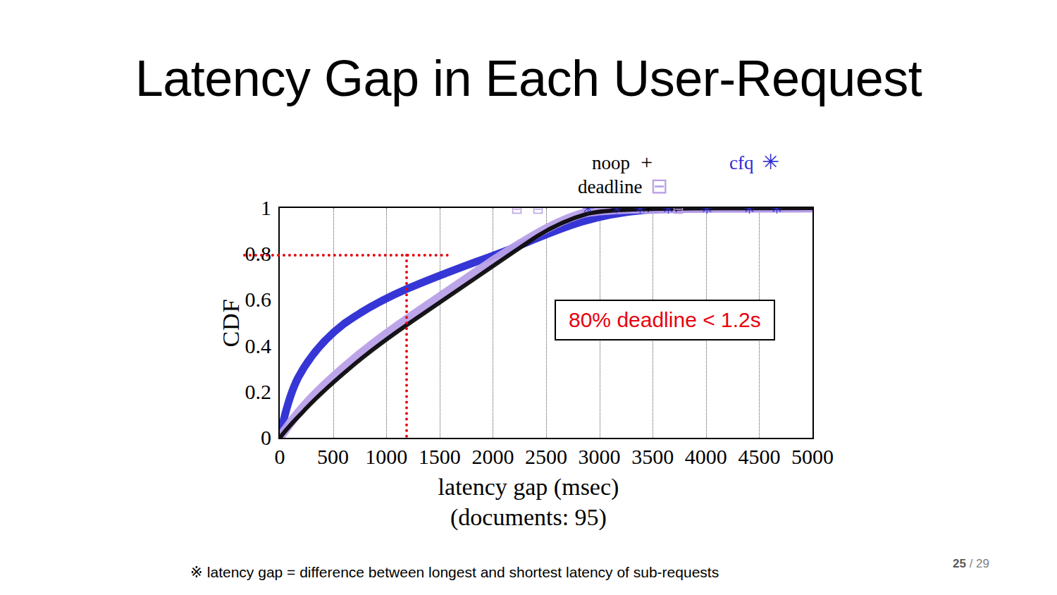Latency Gap in Each User-Request
noop +
cfq ✳
deadline ⊟
CDF
1
0.8
0.6
0.4
0.2
0
0
500
1000
1500
2000
2500
3000
3500
4000
4500
5000
✳ ✳ ✳ ✳ ✳ ✳ ✳ + + + ⊟ ⊟ ⊟
80% deadline < 1.2s
latency gap (msec)
(documents: 95)
※ latency gap = difference between longest and shortest latency of sub-requests
25 / 29